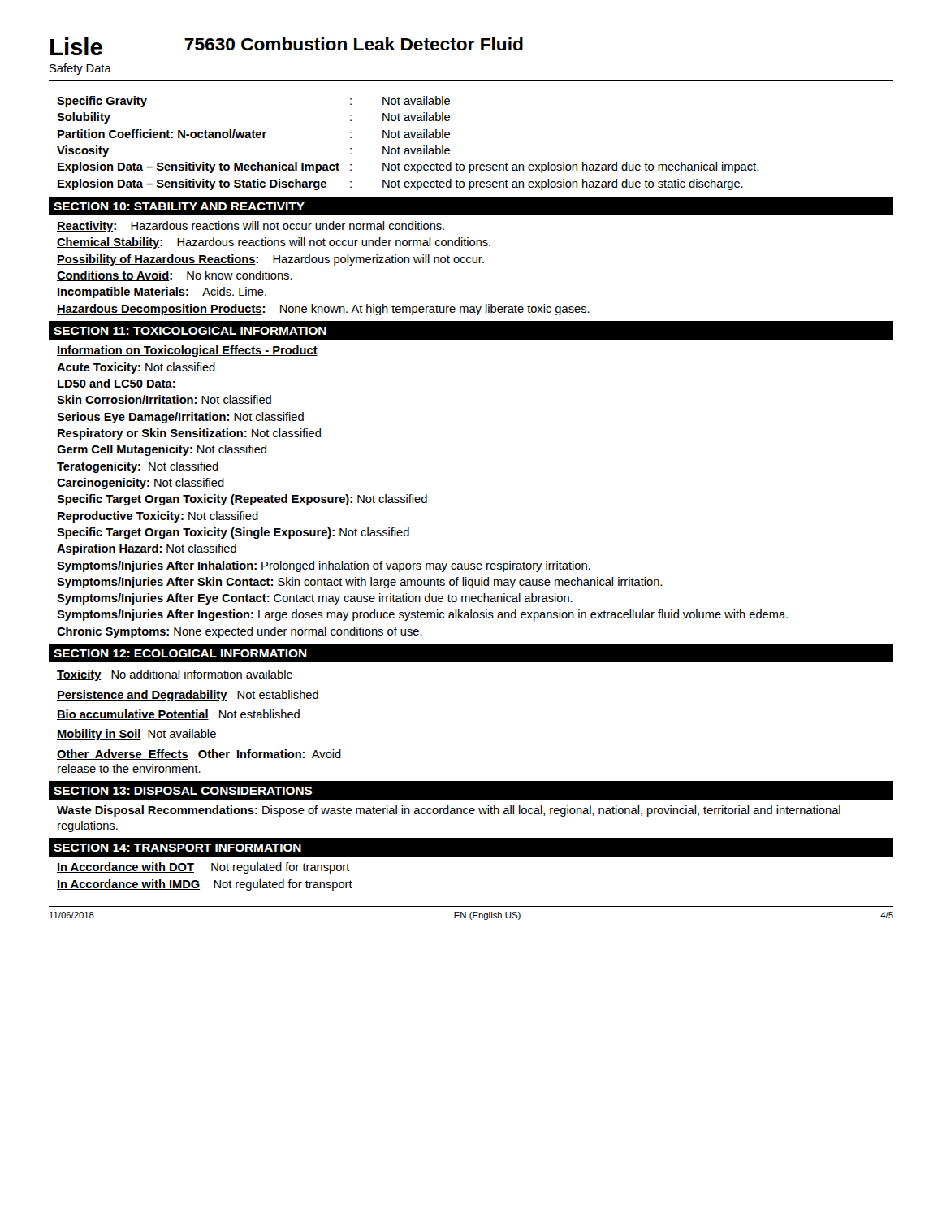Lisle
75630 Combustion Leak Detector Fluid
Safety Data
| Specific Gravity | : | Not available |
| Solubility | : | Not available |
| Partition Coefficient: N-octanol/water | : | Not available |
| Viscosity | : | Not available |
| Explosion Data – Sensitivity to Mechanical Impact | : | Not expected to present an explosion hazard due to mechanical impact. |
| Explosion Data – Sensitivity to Static Discharge | : | Not expected to present an explosion hazard due to static discharge. |
SECTION 10: STABILITY AND REACTIVITY
Reactivity: Hazardous reactions will not occur under normal conditions.
Chemical Stability: Hazardous reactions will not occur under normal conditions.
Possibility of Hazardous Reactions: Hazardous polymerization will not occur.
Conditions to Avoid: No know conditions.
Incompatible Materials: Acids. Lime.
Hazardous Decomposition Products: None known. At high temperature may liberate toxic gases.
SECTION 11: TOXICOLOGICAL INFORMATION
Information on Toxicological Effects - Product
Acute Toxicity: Not classified
LD50 and LC50 Data:
Skin Corrosion/Irritation: Not classified
Serious Eye Damage/Irritation: Not classified
Respiratory or Skin Sensitization: Not classified
Germ Cell Mutagenicity: Not classified
Teratogenicity: Not classified
Carcinogenicity: Not classified
Specific Target Organ Toxicity (Repeated Exposure): Not classified
Reproductive Toxicity: Not classified
Specific Target Organ Toxicity (Single Exposure): Not classified
Aspiration Hazard: Not classified
Symptoms/Injuries After Inhalation: Prolonged inhalation of vapors may cause respiratory irritation.
Symptoms/Injuries After Skin Contact: Skin contact with large amounts of liquid may cause mechanical irritation.
Symptoms/Injuries After Eye Contact: Contact may cause irritation due to mechanical abrasion.
Symptoms/Injuries After Ingestion: Large doses may produce systemic alkalosis and expansion in extracellular fluid volume with edema.
Chronic Symptoms: None expected under normal conditions of use.
SECTION 12: ECOLOGICAL INFORMATION
Toxicity No additional information available
Persistence and Degradability Not established
Bio accumulative Potential Not established
Mobility in Soil Not available
Other Adverse Effects Other Information: Avoid
release to the environment.
SECTION 13: DISPOSAL CONSIDERATIONS
Waste Disposal Recommendations: Dispose of waste material in accordance with all local, regional, national, provincial, territorial and international regulations.
SECTION 14: TRANSPORT INFORMATION
In Accordance with DOT Not regulated for transport
In Accordance with IMDG Not regulated for transport
11/06/2018
EN (English US)
4/5